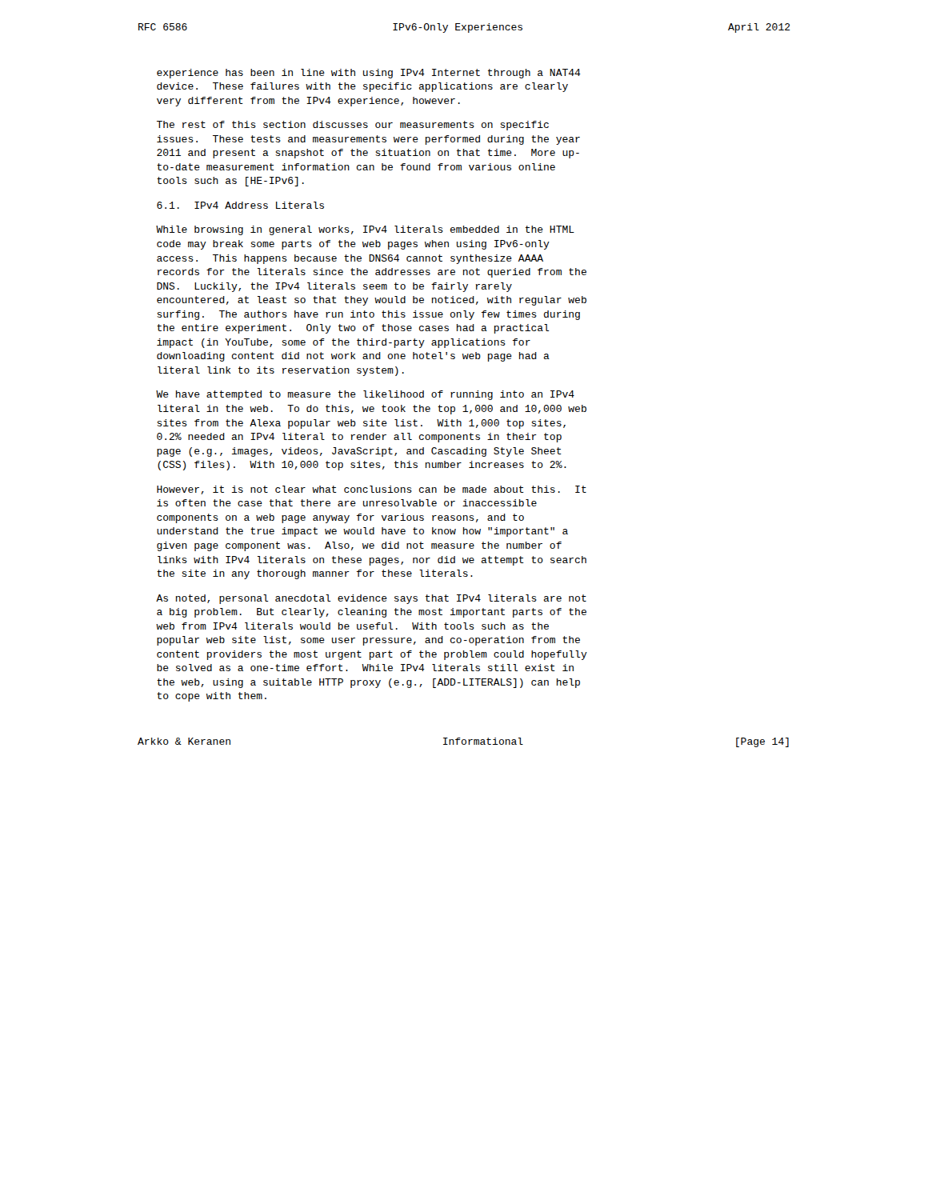RFC 6586 IPv6-Only Experiences April 2012
experience has been in line with using IPv4 Internet through a NAT44 device. These failures with the specific applications are clearly very different from the IPv4 experience, however.
The rest of this section discusses our measurements on specific issues. These tests and measurements were performed during the year 2011 and present a snapshot of the situation on that time. More up- to-date measurement information can be found from various online tools such as [HE-IPv6].
6.1. IPv4 Address Literals
While browsing in general works, IPv4 literals embedded in the HTML code may break some parts of the web pages when using IPv6-only access. This happens because the DNS64 cannot synthesize AAAA records for the literals since the addresses are not queried from the DNS. Luckily, the IPv4 literals seem to be fairly rarely encountered, at least so that they would be noticed, with regular web surfing. The authors have run into this issue only few times during the entire experiment. Only two of those cases had a practical impact (in YouTube, some of the third-party applications for downloading content did not work and one hotel's web page had a literal link to its reservation system).
We have attempted to measure the likelihood of running into an IPv4 literal in the web. To do this, we took the top 1,000 and 10,000 web sites from the Alexa popular web site list. With 1,000 top sites, 0.2% needed an IPv4 literal to render all components in their top page (e.g., images, videos, JavaScript, and Cascading Style Sheet (CSS) files). With 10,000 top sites, this number increases to 2%.
However, it is not clear what conclusions can be made about this. It is often the case that there are unresolvable or inaccessible components on a web page anyway for various reasons, and to understand the true impact we would have to know how "important" a given page component was. Also, we did not measure the number of links with IPv4 literals on these pages, nor did we attempt to search the site in any thorough manner for these literals.
As noted, personal anecdotal evidence says that IPv4 literals are not a big problem. But clearly, cleaning the most important parts of the web from IPv4 literals would be useful. With tools such as the popular web site list, some user pressure, and co-operation from the content providers the most urgent part of the problem could hopefully be solved as a one-time effort. While IPv4 literals still exist in the web, using a suitable HTTP proxy (e.g., [ADD-LITERALS]) can help to cope with them.
Arkko & Keranen Informational [Page 14]